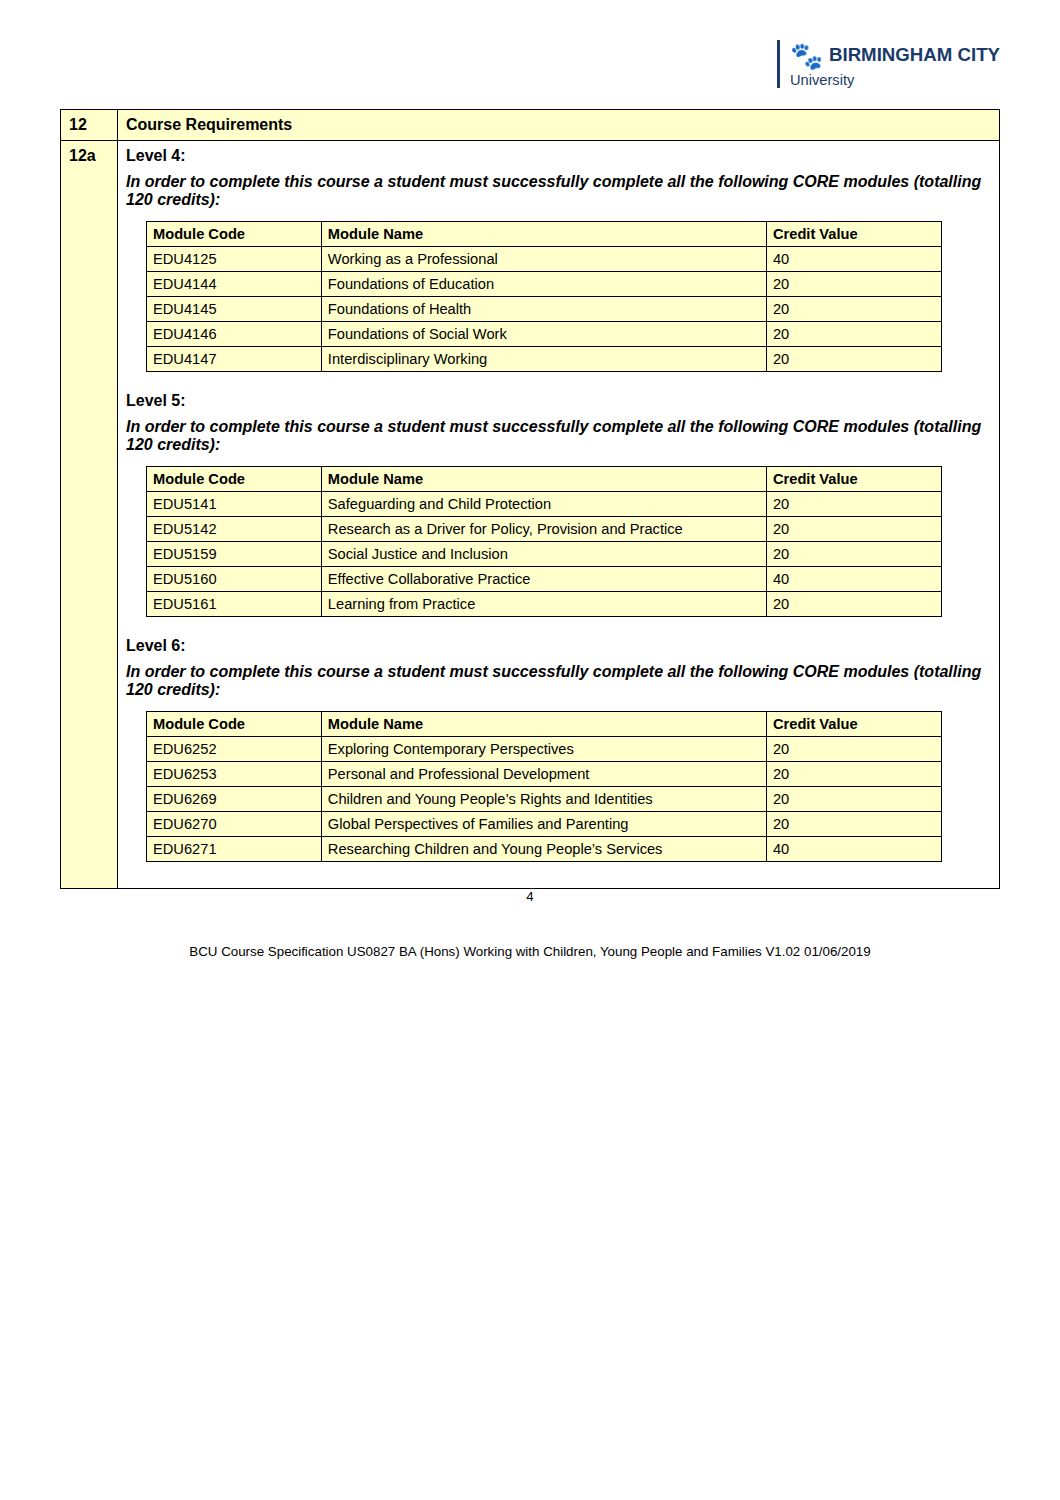🐾BIRMINGHAM CITY University
| 12 | Course Requirements |
| 12a | Level 4: In order to complete this course a student must successfully complete all the following CORE modules (totalling 120 credits): / Module Code / Module Name / Credit Value / / --- / --- / --- / / EDU4125 / Working as a Professional / 40 / / EDU4144 / Foundations of Education / 20 / / EDU4145 / Foundations of Health / 20 / / EDU4146 / Foundations of Social Work / 20 / / EDU4147 / Interdisciplinary Working / 20 / Level 5: In order to complete this course a student must successfully complete all the following CORE modules (totalling 120 credits): / Module Code / Module Name / Credit Value / / --- / --- / --- / / EDU5141 / Safeguarding and Child Protection / 20 / / EDU5142 / Research as a Driver for Policy, Provision and Practice / 20 / / EDU5159 / Social Justice and Inclusion / 20 / / EDU5160 / Effective Collaborative Practice / 40 / / EDU5161 / Learning from Practice / 20 / Level 6: In order to complete this course a student must successfully complete all the following CORE modules (totalling 120 credits): / Module Code / Module Name / Credit Value / / --- / --- / --- / / EDU6252 / Exploring Contemporary Perspectives / 20 / / EDU6253 / Personal and Professional Development / 20 / / EDU6269 / Children and Young People’s Rights and Identities / 20 / / EDU6270 / Global Perspectives of Families and Parenting / 20 / / EDU6271 / Researching Children and Young People’s Services / 40 / |
4
BCU Course Specification US0827 BA (Hons) Working with Children, Young People and Families V1.02 01/06/2019